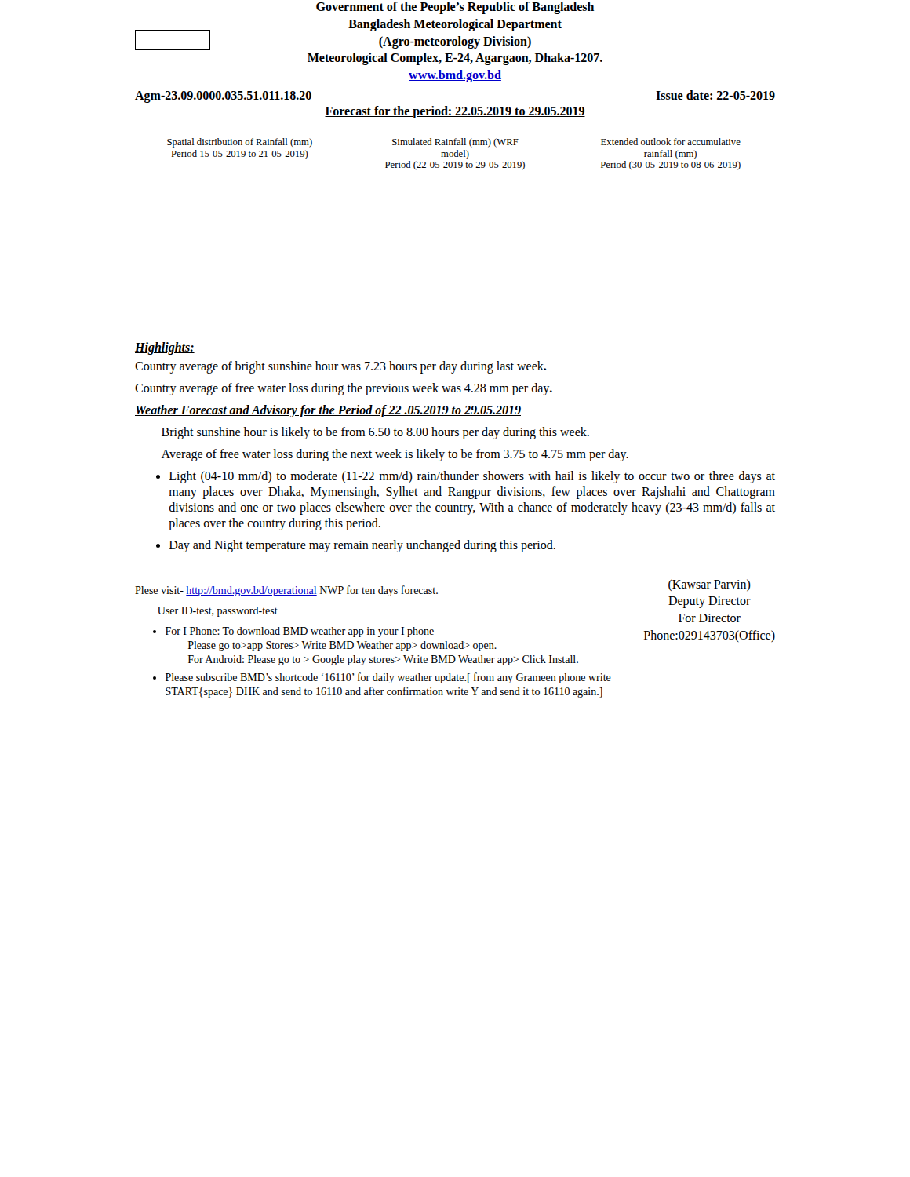Government of the People’s Republic of Bangladesh Bangladesh Meteorological Department (Agro-meteorology Division) Meteorological Complex, E-24, Agargaon, Dhaka-1207. www.bmd.gov.bd
Agm-23.09.0000.035.51.011.18.20 Issue date: 22-05-2019
Forecast for the period: 22.05.2019 to 29.05.2019
Spatial distribution of Rainfall (mm)
Period 15-05-2019 to 21-05-2019)
Simulated Rainfall (mm) (WRF model)
Period (22-05-2019 to 29-05-2019)
Extended outlook for accumulative rainfall (mm)
Period (30-05-2019 to 08-06-2019)
Highlights:
Country average of bright sunshine hour was 7.23 hours per day during last week.
Country average of free water loss during the previous week was 4.28 mm per day.
Weather Forecast and Advisory for the Period of 22 .05.2019 to 29.05.2019
Bright sunshine hour is likely to be from 6.50 to 8.00 hours per day during this week.
Average of free water loss during the next week is likely to be from 3.75 to 4.75 mm per day.
Light (04-10 mm/d) to moderate (11-22 mm/d) rain/thunder showers with hail is likely to occur two or three days at many places over Dhaka, Mymensingh, Sylhet and Rangpur divisions, few places over Rajshahi and Chattogram divisions and one or two places elsewhere over the country, With a chance of moderately heavy (23-43 mm/d) falls at places over the country during this period.
Day and Night temperature may remain nearly unchanged during this period.
Plese visit- http://bmd.gov.bd/operational NWP for ten days forecast.
User ID-test, password-test
For I Phone: To download BMD weather app in your I phone
Please go to>app Stores> Write BMD Weather app> download> open.
For Android: Please go to > Google play stores> Write BMD Weather app> Click Install.
Please subscribe BMD’s shortcode ‘16110’ for daily weather update.[ from any Grameen phone write START{space} DHK and send to 16110 and after confirmation write Y and send it to 16110 again.]
(Kawsar Parvin)
Deputy Director
For Director
Phone:029143703(Office)